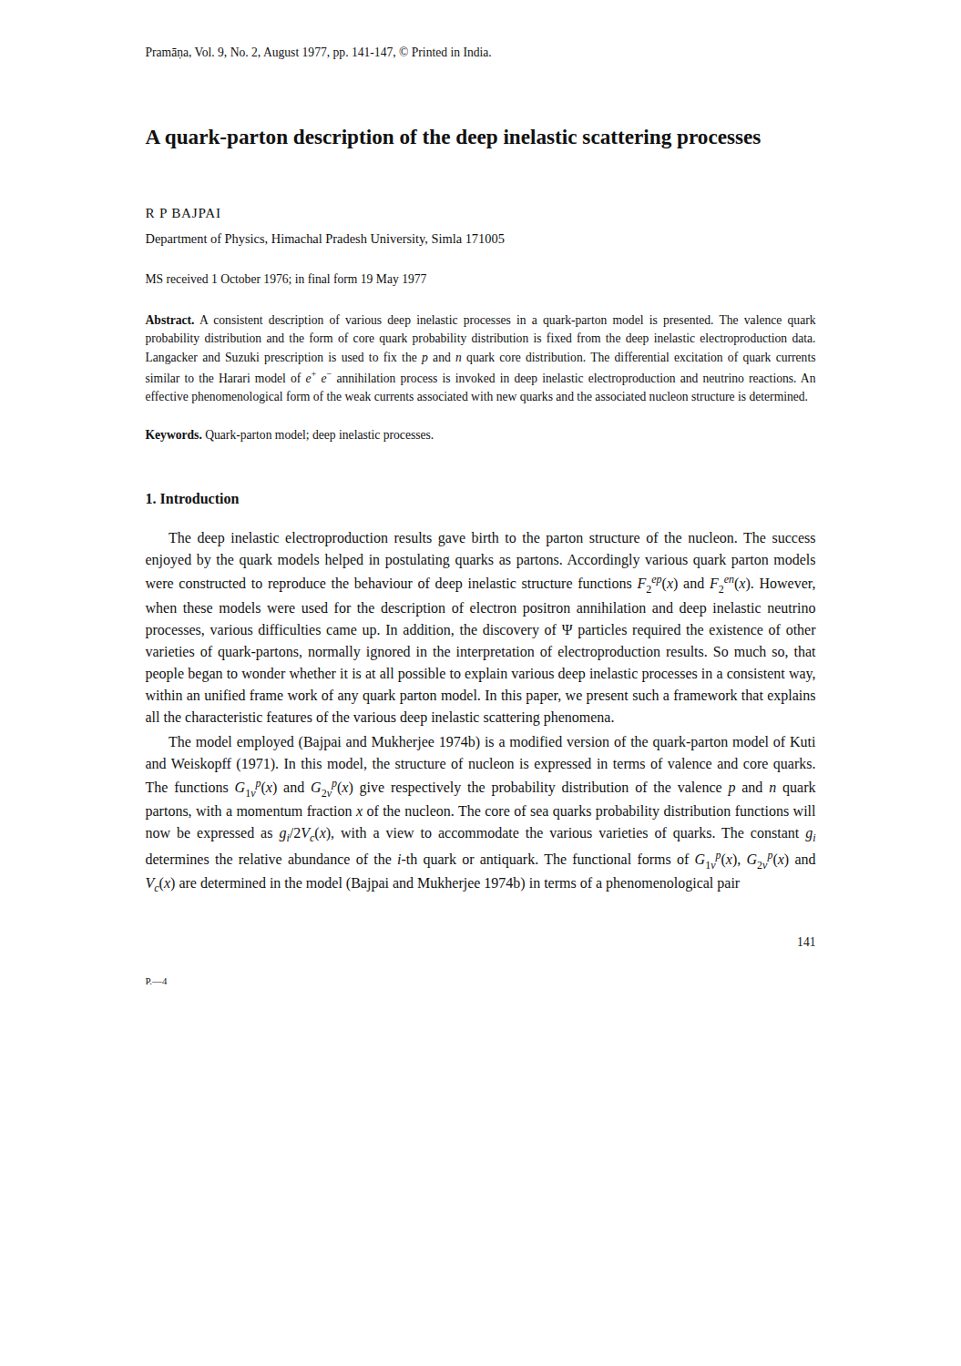Pramāṇa, Vol. 9, No. 2, August 1977, pp. 141-147, © Printed in India.
A quark-parton description of the deep inelastic scattering processes
R P BAJPAI
Department of Physics, Himachal Pradesh University, Simla 171005
MS received 1 October 1976; in final form 19 May 1977
Abstract. A consistent description of various deep inelastic processes in a quark-parton model is presented. The valence quark probability distribution and the form of core quark probability distribution is fixed from the deep inelastic electroproduction data. Langacker and Suzuki prescription is used to fix the p and n quark core distribution. The differential excitation of quark currents similar to the Harari model of e+ e− annihilation process is invoked in deep inelastic electroproduction and neutrino reactions. An effective phenomenological form of the weak currents associated with new quarks and the associated nucleon structure is determined.
Keywords. Quark-parton model; deep inelastic processes.
1. Introduction
The deep inelastic electroproduction results gave birth to the parton structure of the nucleon. The success enjoyed by the quark models helped in postulating quarks as partons. Accordingly various quark parton models were constructed to reproduce the behaviour of deep inelastic structure functions F2ep(x) and F2en(x). However, when these models were used for the description of electron positron annihilation and deep inelastic neutrino processes, various difficulties came up. In addition, the discovery of Ψ particles required the existence of other varieties of quark-partons, normally ignored in the interpretation of electroproduction results. So much so, that people began to wonder whether it is at all possible to explain various deep inelastic processes in a consistent way, within an unified frame work of any quark parton model. In this paper, we present such a framework that explains all the characteristic features of the various deep inelastic scattering phenomena.
The model employed (Bajpai and Mukherjee 1974b) is a modified version of the quark-parton model of Kuti and Weiskopff (1971). In this model, the structure of nucleon is expressed in terms of valence and core quarks. The functions G1vp(x) and G2vp(x) give respectively the probability distribution of the valence p and n quark partons, with a momentum fraction x of the nucleon. The core of sea quarks probability distribution functions will now be expressed as gi/2Vc(x), with a view to accommodate the various varieties of quarks. The constant gi determines the relative abundance of the i-th quark or antiquark. The functional forms of G1vp(x), G2vp(x) and Vc(x) are determined in the model (Bajpai and Mukherjee 1974b) in terms of a phenomenological pair
141
P.—4